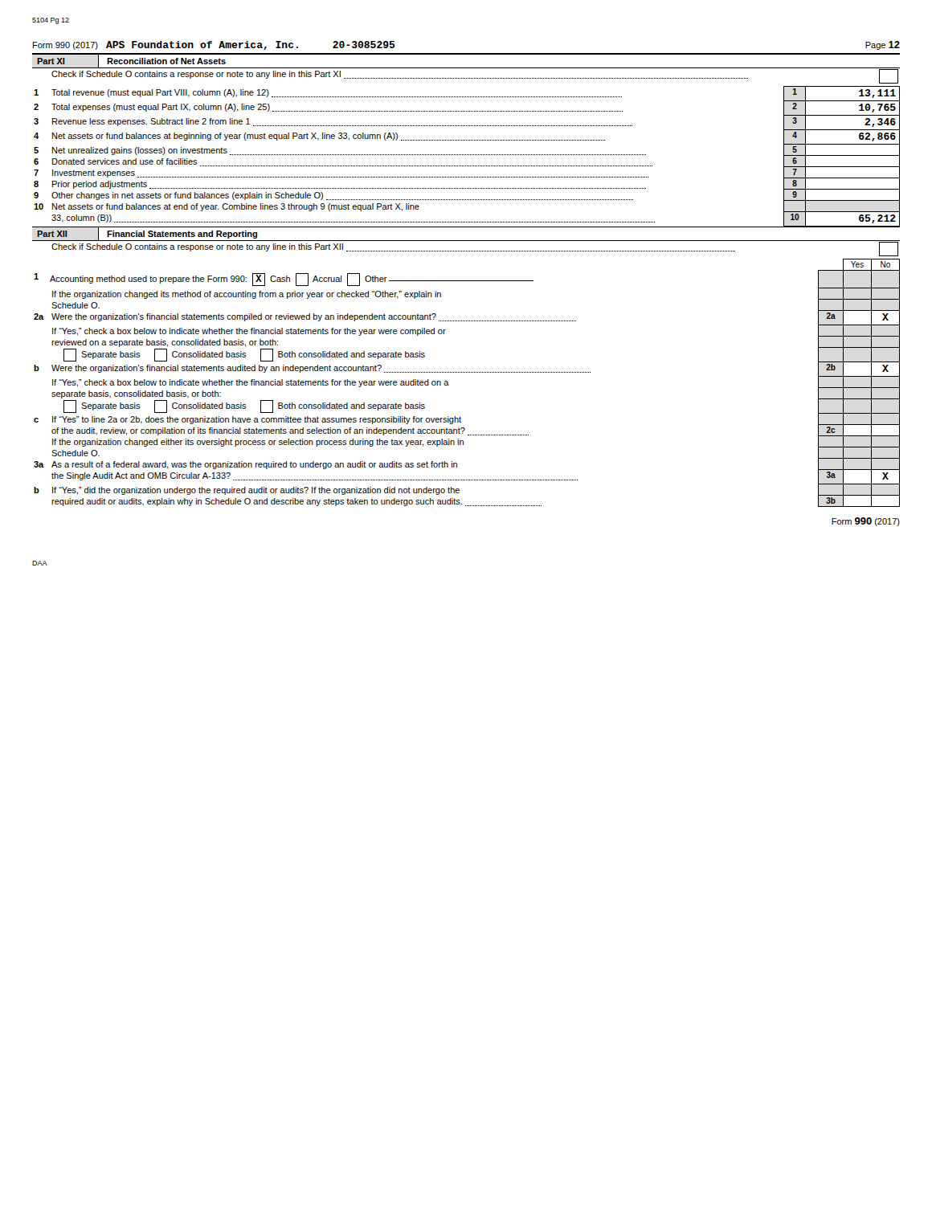5104 Pg 12
Form 990 (2017)APS Foundation of America, Inc. 20-3085295
Page 12
Part XI
Reconciliation of Net Assets
| | Check if Schedule O contains a response or note to any line in this Part XI | | |
| 1 | Total revenue (must equal Part VIII, column (A), line 12) | 1 | 13,111 |
| 2 | Total expenses (must equal Part IX, column (A), line 25) | 2 | 10,765 |
| 3 | Revenue less expenses. Subtract line 2 from line 1 | 3 | 2,346 |
| 4 | Net assets or fund balances at beginning of year (must equal Part X, line 33, column (A)) | 4 | 62,866 |
| 5 | Net unrealized gains (losses) on investments | 5 | |
| 6 | Donated services and use of facilities | 6 | |
| 7 | Investment expenses | 7 | |
| 8 | Prior period adjustments | 8 | |
| 9 | Other changes in net assets or fund balances (explain in Schedule O) | 9 | |
| 10 | Net assets or fund balances at end of year. Combine lines 3 through 9 (must equal Part X, line | | |
| | 33, column (B)) | 10 | 65,212 |
Part XII
Financial Statements and Reporting
| | Check if Schedule O contains a response or note to any line in this Part XII | | |
| | | | Yes | No |
| 1 | Accounting method used to prepare the Form 990: X Cash Accrual Other | | | |
| | If the organization changed its method of accounting from a prior year or checked “Other,” explain in | | | |
| | Schedule O. | | | |
| 2a | Were the organization's financial statements compiled or reviewed by an independent accountant? | 2a | | X |
| | If “Yes,” check a box below to indicate whether the financial statements for the year were compiled or | | | |
| | reviewed on a separate basis, consolidated basis, or both: | | | |
| | Separate basis Consolidated basis Both consolidated and separate basis | | | |
| b | Were the organization's financial statements audited by an independent accountant? | 2b | | X |
| | If “Yes,” check a box below to indicate whether the financial statements for the year were audited on a | | | |
| | separate basis, consolidated basis, or both: | | | |
| | Separate basis Consolidated basis Both consolidated and separate basis | | | |
| c | If “Yes” to line 2a or 2b, does the organization have a committee that assumes responsibility for oversight | | | |
| | of the audit, review, or compilation of its financial statements and selection of an independent accountant? | 2c | | |
| | If the organization changed either its oversight process or selection process during the tax year, explain in | | | |
| | Schedule O. | | | |
| 3a | As a result of a federal award, was the organization required to undergo an audit or audits as set forth in | | | |
| | the Single Audit Act and OMB Circular A-133? | 3a | | X |
| b | If “Yes,” did the organization undergo the required audit or audits? If the organization did not undergo the | | | |
| | required audit or audits, explain why in Schedule O and describe any steps taken to undergo such audits. | 3b | | |
Form 990 (2017)
DAA